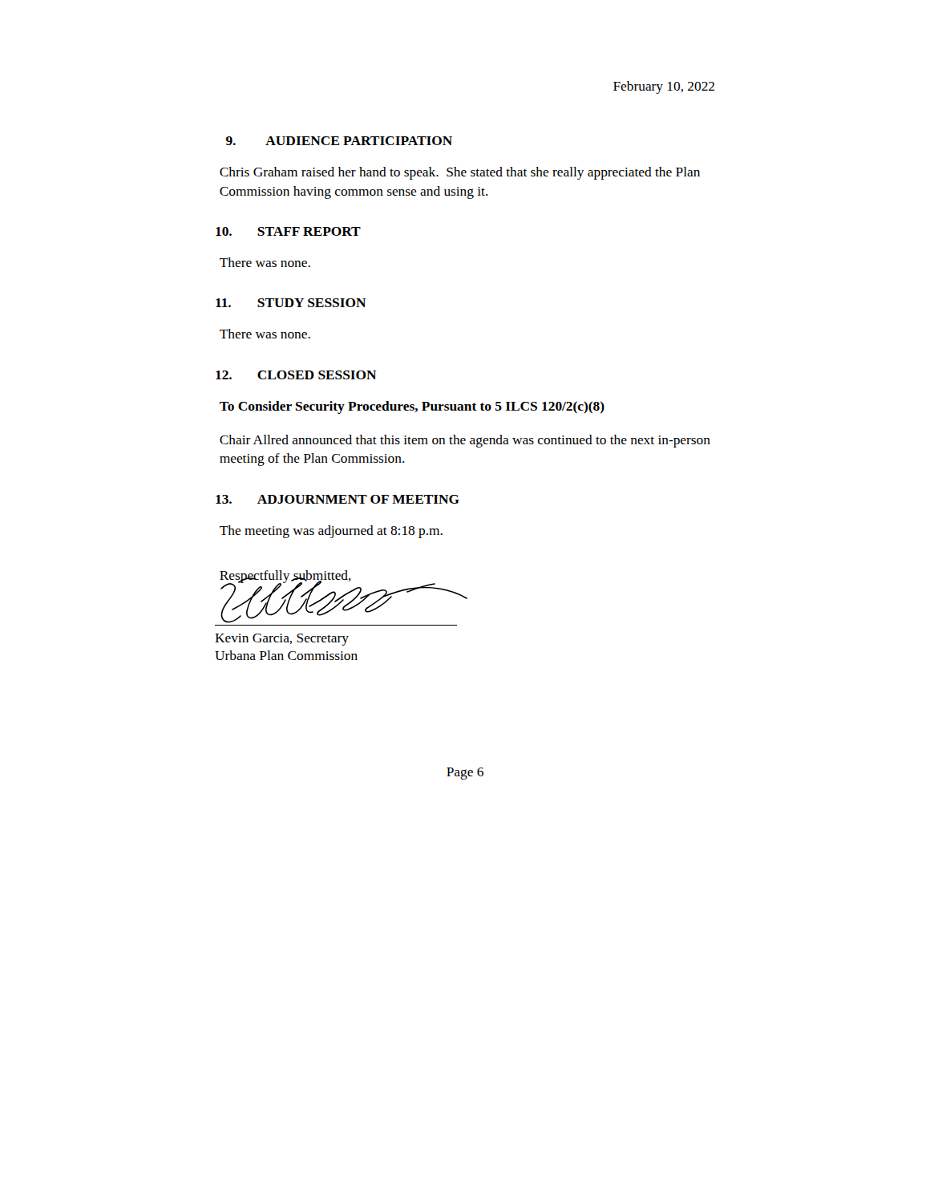February 10, 2022
9. AUDIENCE PARTICIPATION
Chris Graham raised her hand to speak. She stated that she really appreciated the Plan Commission having common sense and using it.
10. STAFF REPORT
There was none.
11. STUDY SESSION
There was none.
12. CLOSED SESSION
To Consider Security Procedures, Pursuant to 5 ILCS 120/2(c)(8)
Chair Allred announced that this item on the agenda was continued to the next in-person meeting of the Plan Commission.
13. ADJOURNMENT OF MEETING
The meeting was adjourned at 8:18 p.m.
Respectfully submitted,
Kevin Garcia, Secretary
Urbana Plan Commission
Page 6